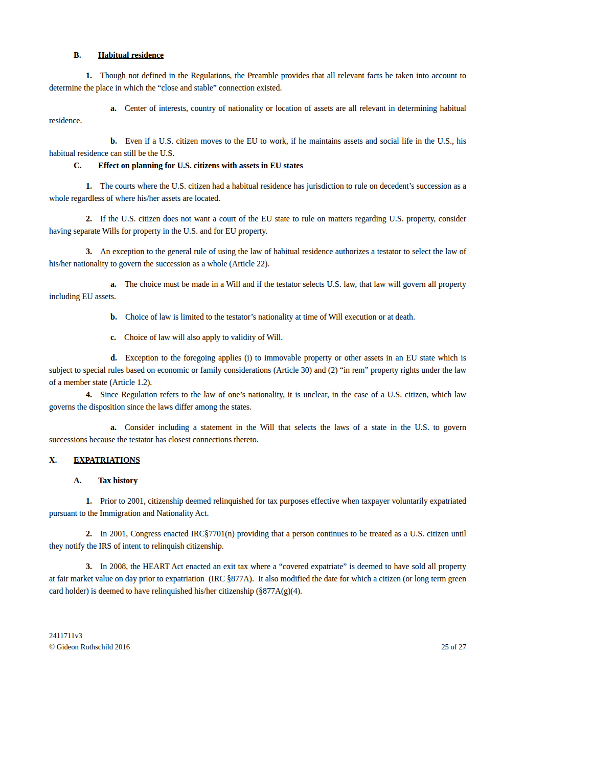B. Habitual residence
1. Though not defined in the Regulations, the Preamble provides that all relevant facts be taken into account to determine the place in which the “close and stable” connection existed.
a. Center of interests, country of nationality or location of assets are all relevant in determining habitual residence.
b. Even if a U.S. citizen moves to the EU to work, if he maintains assets and social life in the U.S., his habitual residence can still be the U.S.
C. Effect on planning for U.S. citizens with assets in EU states
1. The courts where the U.S. citizen had a habitual residence has jurisdiction to rule on decedent’s succession as a whole regardless of where his/her assets are located.
2. If the U.S. citizen does not want a court of the EU state to rule on matters regarding U.S. property, consider having separate Wills for property in the U.S. and for EU property.
3. An exception to the general rule of using the law of habitual residence authorizes a testator to select the law of his/her nationality to govern the succession as a whole (Article 22).
a. The choice must be made in a Will and if the testator selects U.S. law, that law will govern all property including EU assets.
b. Choice of law is limited to the testator’s nationality at time of Will execution or at death.
c. Choice of law will also apply to validity of Will.
d. Exception to the foregoing applies (i) to immovable property or other assets in an EU state which is subject to special rules based on economic or family considerations (Article 30) and (2) “in rem” property rights under the law of a member state (Article 1.2).
4. Since Regulation refers to the law of one’s nationality, it is unclear, in the case of a U.S. citizen, which law governs the disposition since the laws differ among the states.
a. Consider including a statement in the Will that selects the laws of a state in the U.S. to govern successions because the testator has closest connections thereto.
X. EXPATRIATIONS
A. Tax history
1. Prior to 2001, citizenship deemed relinquished for tax purposes effective when taxpayer voluntarily expatriated pursuant to the Immigration and Nationality Act.
2. In 2001, Congress enacted IRC§7701(n) providing that a person continues to be treated as a U.S. citizen until they notify the IRS of intent to relinquish citizenship.
3. In 2008, the HEART Act enacted an exit tax where a “covered expatriate” is deemed to have sold all property at fair market value on day prior to expatriation (IRC §877A). It also modified the date for which a citizen (or long term green card holder) is deemed to have relinquished his/her citizenship (§877A(g)(4).
2411711v3
© Gideon Rothschild 2016
25 of 27